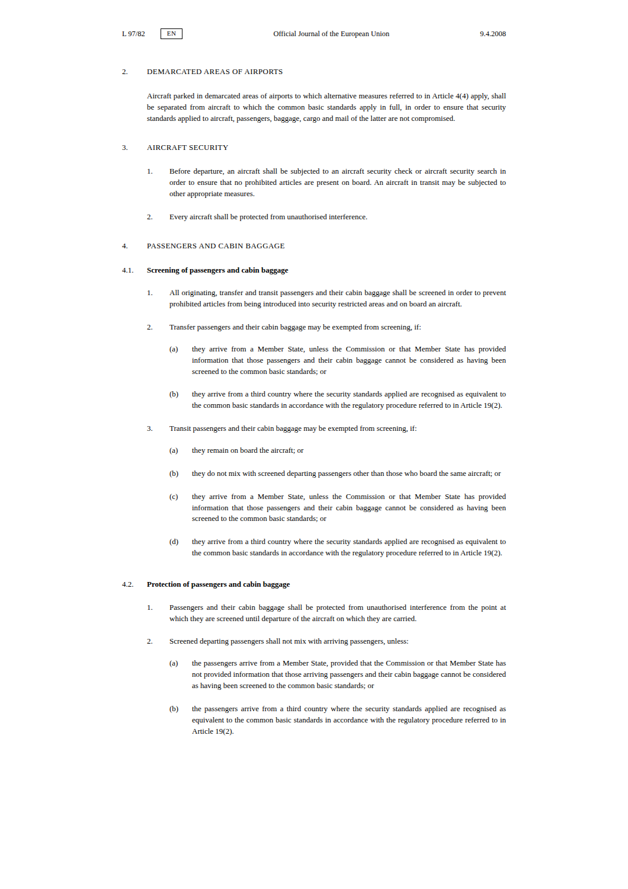L 97/82
EN
Official Journal of the European Union
9.4.2008
2.
DEMARCATED AREAS OF AIRPORTS
Aircraft parked in demarcated areas of airports to which alternative measures referred to in Article 4(4) apply, shall be separated from aircraft to which the common basic standards apply in full, in order to ensure that security standards applied to aircraft, passengers, baggage, cargo and mail of the latter are not compromised.
3.
AIRCRAFT SECURITY
1.
Before departure, an aircraft shall be subjected to an aircraft security check or aircraft security search in order to ensure that no prohibited articles are present on board. An aircraft in transit may be subjected to other appropriate measures.
2.
Every aircraft shall be protected from unauthorised interference.
4.
PASSENGERS AND CABIN BAGGAGE
4.1.
Screening of passengers and cabin baggage
1.
All originating, transfer and transit passengers and their cabin baggage shall be screened in order to prevent prohibited articles from being introduced into security restricted areas and on board an aircraft.
2.
Transfer passengers and their cabin baggage may be exempted from screening, if:
(a)
they arrive from a Member State, unless the Commission or that Member State has provided information that those passengers and their cabin baggage cannot be considered as having been screened to the common basic standards; or
(b)
they arrive from a third country where the security standards applied are recognised as equivalent to the common basic standards in accordance with the regulatory procedure referred to in Article 19(2).
3.
Transit passengers and their cabin baggage may be exempted from screening, if:
(a)
they remain on board the aircraft; or
(b)
they do not mix with screened departing passengers other than those who board the same aircraft; or
(c)
they arrive from a Member State, unless the Commission or that Member State has provided information that those passengers and their cabin baggage cannot be considered as having been screened to the common basic standards; or
(d)
they arrive from a third country where the security standards applied are recognised as equivalent to the common basic standards in accordance with the regulatory procedure referred to in Article 19(2).
4.2.
Protection of passengers and cabin baggage
1.
Passengers and their cabin baggage shall be protected from unauthorised interference from the point at which they are screened until departure of the aircraft on which they are carried.
2.
Screened departing passengers shall not mix with arriving passengers, unless:
(a)
the passengers arrive from a Member State, provided that the Commission or that Member State has not provided information that those arriving passengers and their cabin baggage cannot be considered as having been screened to the common basic standards; or
(b)
the passengers arrive from a third country where the security standards applied are recognised as equivalent to the common basic standards in accordance with the regulatory procedure referred to in Article 19(2).